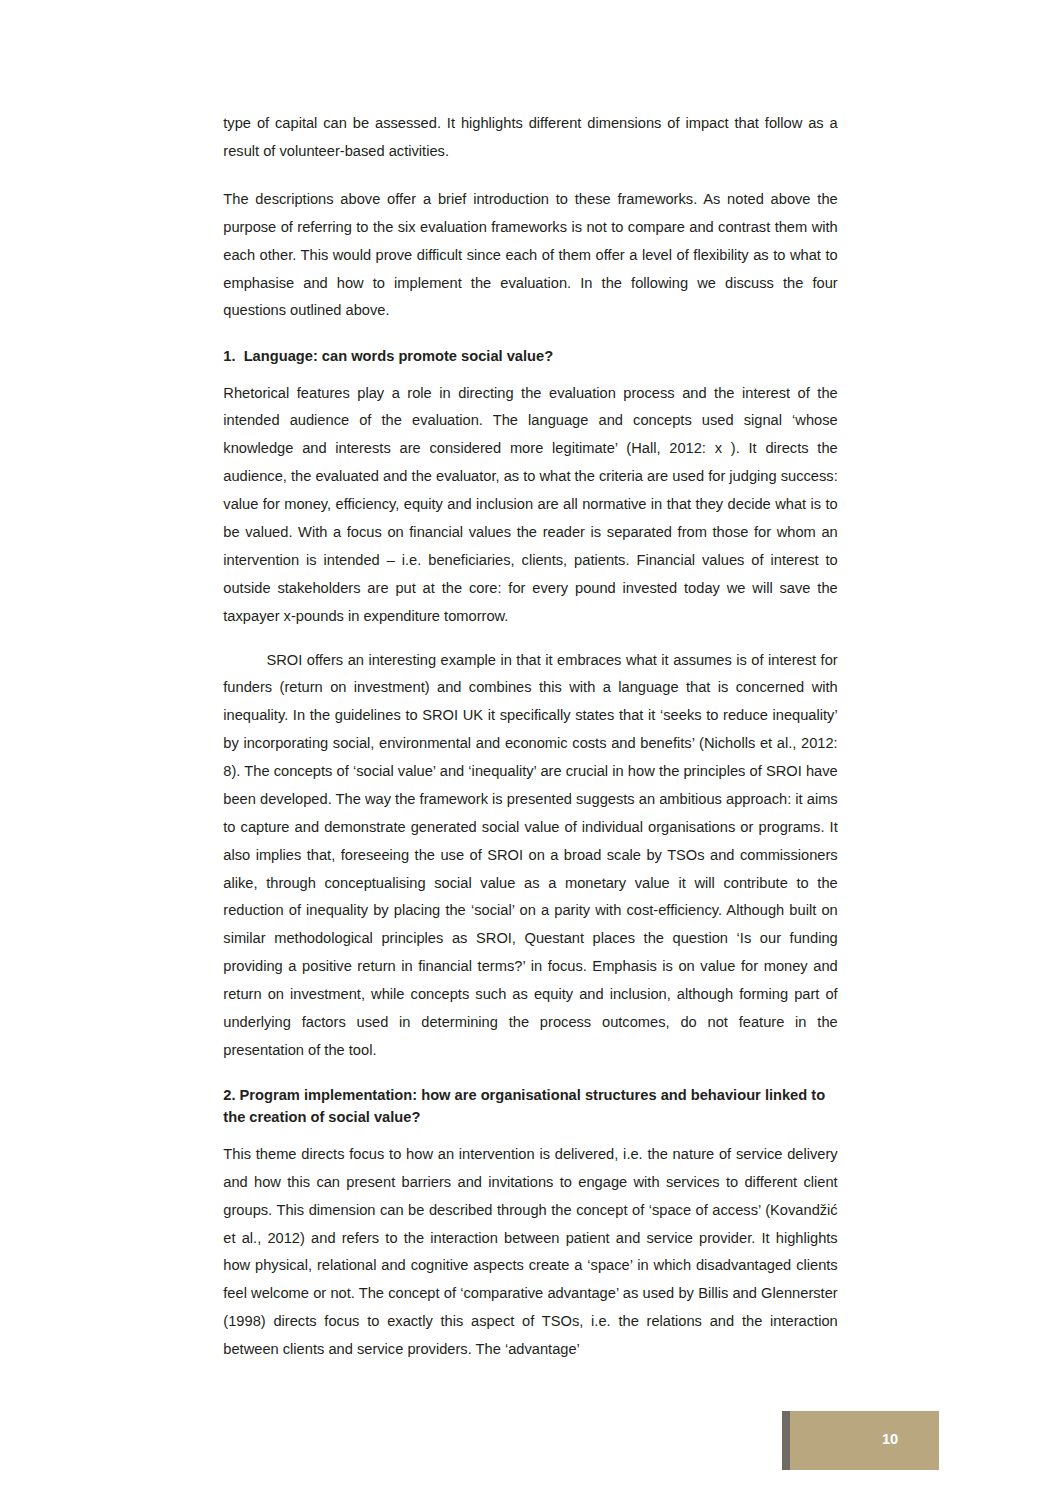type of capital can be assessed. It highlights different dimensions of impact that follow as a result of volunteer-based activities.
The descriptions above offer a brief introduction to these frameworks. As noted above the purpose of referring to the six evaluation frameworks is not to compare and contrast them with each other. This would prove difficult since each of them offer a level of flexibility as to what to emphasise and how to implement the evaluation. In the following we discuss the four questions outlined above.
1. Language: can words promote social value?
Rhetorical features play a role in directing the evaluation process and the interest of the intended audience of the evaluation. The language and concepts used signal ‘whose knowledge and interests are considered more legitimate’ (Hall, 2012: x ). It directs the audience, the evaluated and the evaluator, as to what the criteria are used for judging success: value for money, efficiency, equity and inclusion are all normative in that they decide what is to be valued. With a focus on financial values the reader is separated from those for whom an intervention is intended – i.e. beneficiaries, clients, patients. Financial values of interest to outside stakeholders are put at the core: for every pound invested today we will save the taxpayer x-pounds in expenditure tomorrow.
SROI offers an interesting example in that it embraces what it assumes is of interest for funders (return on investment) and combines this with a language that is concerned with inequality. In the guidelines to SROI UK it specifically states that it ‘seeks to reduce inequality’ by incorporating social, environmental and economic costs and benefits’ (Nicholls et al., 2012: 8). The concepts of ‘social value’ and ‘inequality’ are crucial in how the principles of SROI have been developed. The way the framework is presented suggests an ambitious approach: it aims to capture and demonstrate generated social value of individual organisations or programs. It also implies that, foreseeing the use of SROI on a broad scale by TSOs and commissioners alike, through conceptualising social value as a monetary value it will contribute to the reduction of inequality by placing the ‘social’ on a parity with cost-efficiency. Although built on similar methodological principles as SROI, Questant places the question ‘Is our funding providing a positive return in financial terms?’ in focus. Emphasis is on value for money and return on investment, while concepts such as equity and inclusion, although forming part of underlying factors used in determining the process outcomes, do not feature in the presentation of the tool.
2. Program implementation: how are organisational structures and behaviour linked to the creation of social value?
This theme directs focus to how an intervention is delivered, i.e. the nature of service delivery and how this can present barriers and invitations to engage with services to different client groups. This dimension can be described through the concept of ‘space of access’ (Kovandžić et al., 2012) and refers to the interaction between patient and service provider. It highlights how physical, relational and cognitive aspects create a ‘space’ in which disadvantaged clients feel welcome or not. The concept of ‘comparative advantage’ as used by Billis and Glennerster (1998) directs focus to exactly this aspect of TSOs, i.e. the relations and the interaction between clients and service providers. The ‘advantage’
10